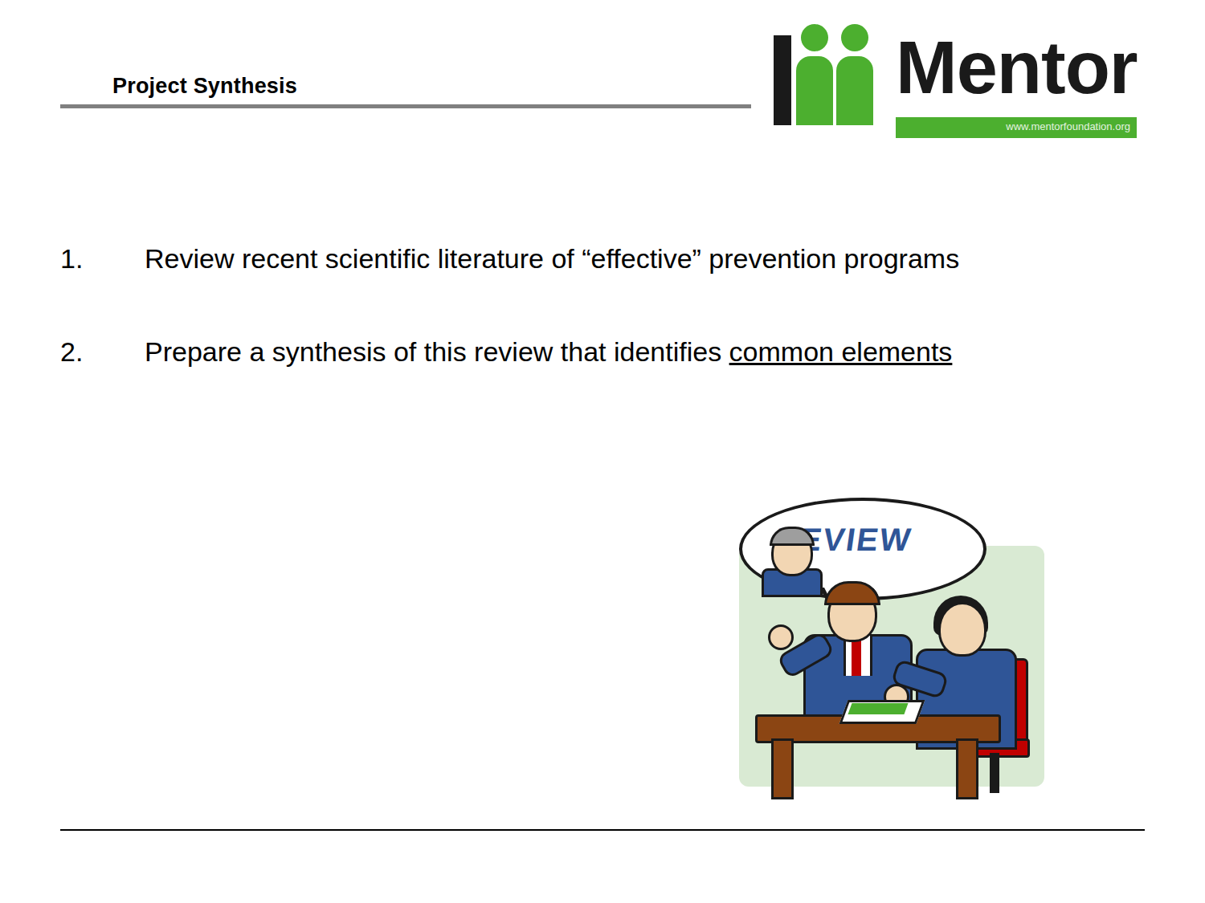Project Synthesis
Mentor
www.mentorfoundation.org
1. Review recent scientific literature of “effective” prevention programs
2. Prepare a synthesis of this review that identifies common elements
REVIEW